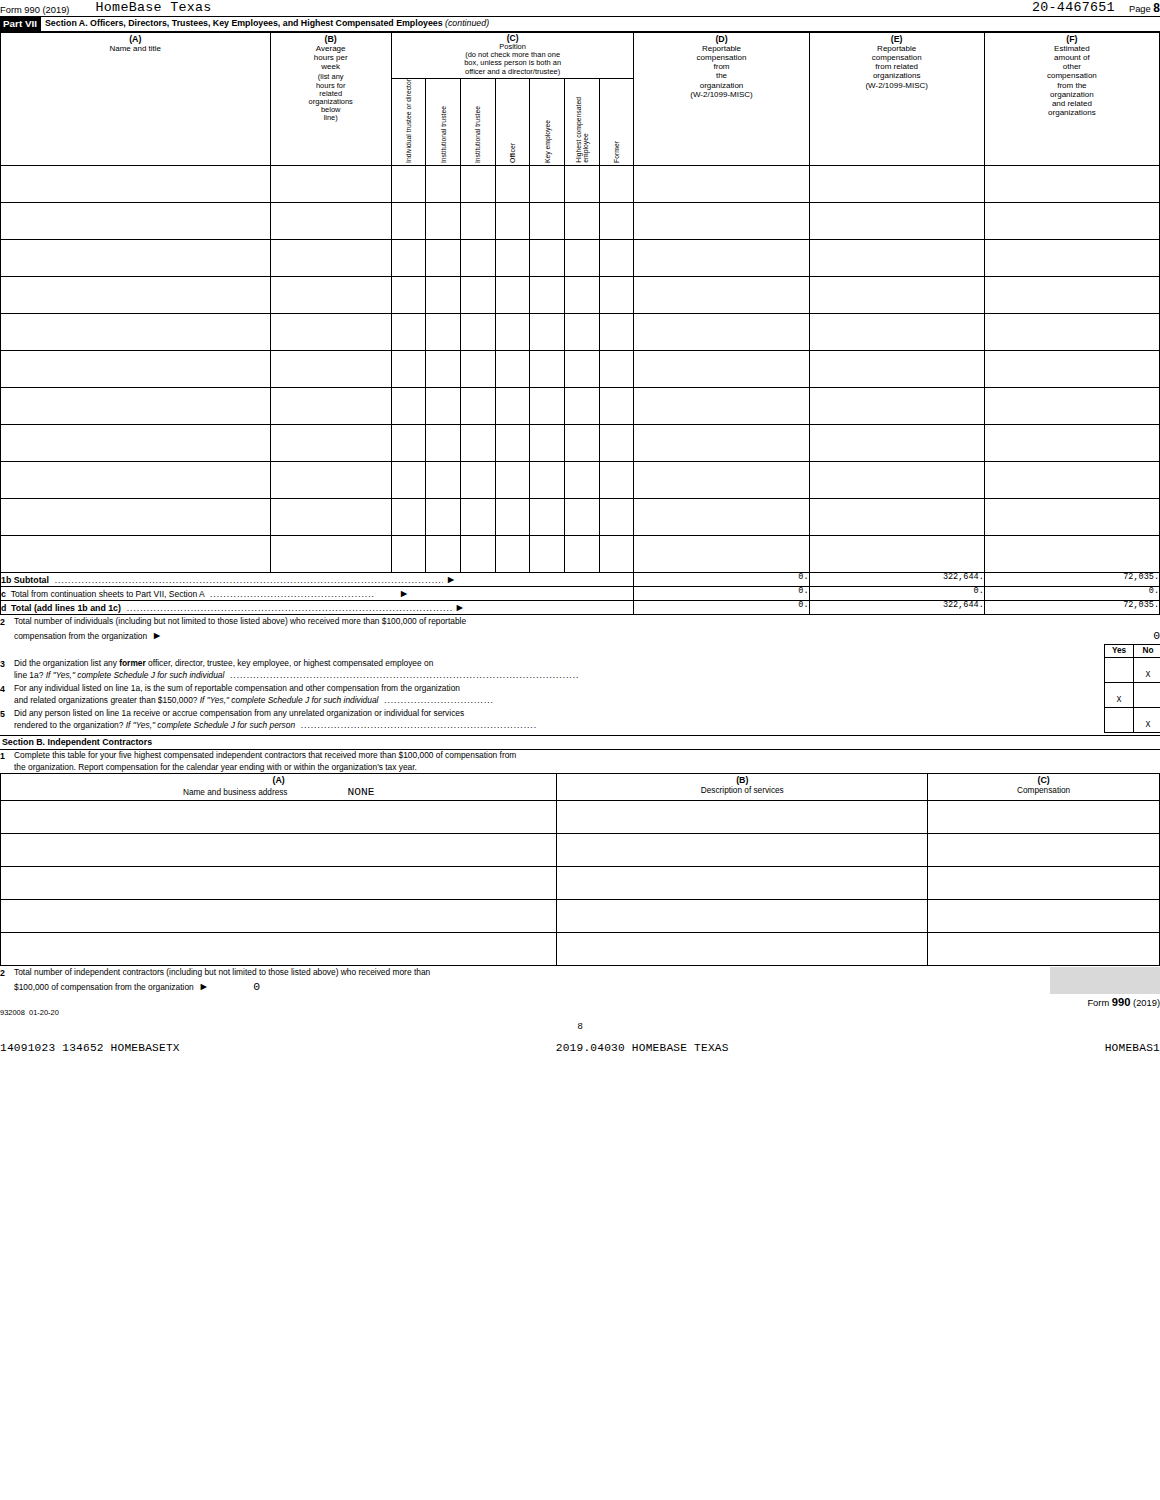Form 990 (2019) HomeBase Texas 20-4467651 Page 8
Part VII
Section A. Officers, Directors, Trustees, Key Employees, and Highest Compensated Employees (continued)
| (A) Name and title | (B) Average hours per week (list any hours for related organizations below line) | (C) Position (do not check more than one box, unless person is both an officer and a director/trustee) / Individual trustee or director / Institutional trustee / Institutional trustee / Officer / Key employee / Highest compensated employee / Former / / --- / --- / --- / --- / --- / --- / --- / | (D) Reportable compensation from the organization (W-2/1099-MISC) | (E) Reportable compensation from related organizations (W-2/1099-MISC) | (F) Estimated amount of other compensation from the organization and related organizations |
| --- | --- | --- | --- | --- | --- |
| 1b Subtotal ................................................................................................................................. ► | 0. | 322,644. | 72,035. |
| c Total from continuation sheets to Part VII, Section A ................................................. ► | 0. | 0. | 0. |
| d Total (add lines 1b and 1c) ......................................................................................................... ► | 0. | 322,644. | 72,035. |
| 2 | Total number of individuals (including but not limited to those listed above) who received more than $100,000 of reportable |
| | compensation from the organization ► | 0 |
| | | / Yes / No / / --- / --- / |
| 3 | Did the organization list any former officer, director, trustee, key employee, or highest compensated employee on | |
| | line 1a? If "Yes," complete Schedule J for such individual ......................................................................................................... | / / X / |
| 4 | For any individual listed on line 1a, is the sum of reportable compensation and other compensation from the organization | |
| | and related organizations greater than $150,000? If "Yes," complete Schedule J for such individual ................................. | / X / / |
| 5 | Did any person listed on line 1a receive or accrue compensation from any unrelated organization or individual for services | |
| | rendered to the organization? If "Yes," complete Schedule J for such person ....................................................................... | / / X / |
Section B. Independent Contractors
| 1 | Complete this table for your five highest compensated independent contractors that received more than $100,000 of compensation from |
| | the organization. Report compensation for the calendar year ending with or within the organization's tax year. |
| (A) Name and business address NONE | (B) Description of services | (C) Compensation |
| --- | --- | --- |
| 2 | Total number of independent contractors (including but not limited to those listed above) who received more than | |
| | $100,000 of compensation from the organization ► 0 | |
Form 990 (2019)
932008 01-20-20
8
14091023 134652 HOMEBASETX 2019.04030 HOMEBASE TEXAS HOMEBAS1